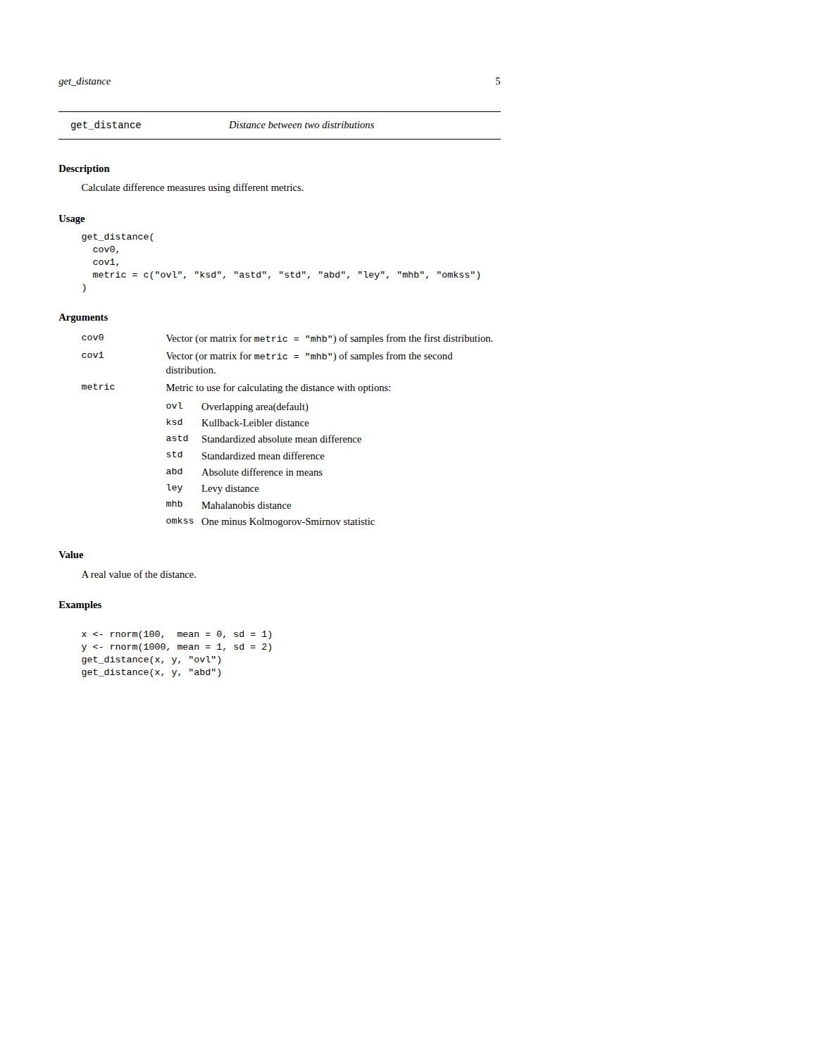get_distance 5
| get_distance | Distance between two distributions |
Description
Calculate difference measures using different metrics.
Usage
get_distance(
  cov0,
  cov1,
  metric = c("ovl", "ksd", "astd", "std", "abd", "ley", "mhb", "omkss")
)
Arguments
| cov0 | Vector (or matrix for metric = "mhb" ) of samples from the first distribution. |
| cov1 | Vector (or matrix for metric = "mhb" ) of samples from the second distribution. |
| metric | Metric to use for calculating the distance with options: / ovl / Overlapping area(default) / / ksd / Kullback-Leibler distance / / astd / Standardized absolute mean difference / / std / Standardized mean difference / / abd / Absolute difference in means / / ley / Levy distance / / mhb / Mahalanobis distance / / omkss / One minus Kolmogorov-Smirnov statistic / |
Value
A real value of the distance.
Examples
x <- rnorm(100,  mean = 0, sd = 1)
y <- rnorm(1000, mean = 1, sd = 2)
get_distance(x, y, "ovl")
get_distance(x, y, "abd")